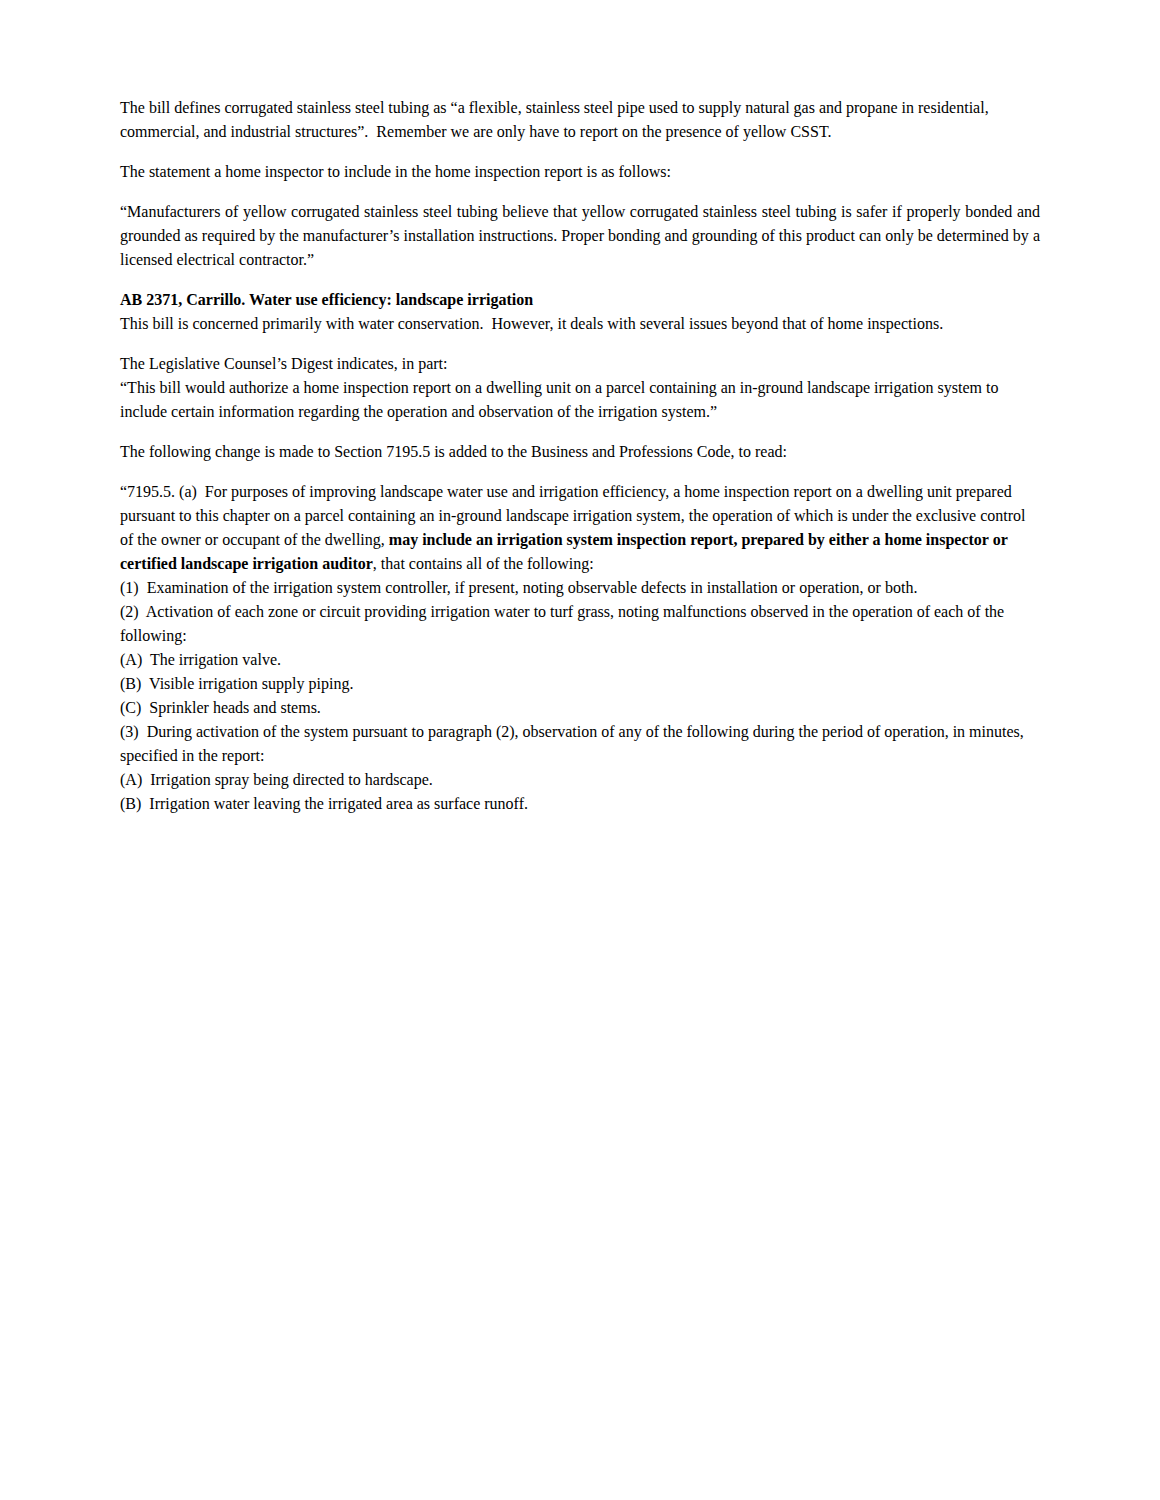The bill defines corrugated stainless steel tubing as “a flexible, stainless steel pipe used to supply natural gas and propane in residential, commercial, and industrial structures”. Remember we are only have to report on the presence of yellow CSST.
The statement a home inspector to include in the home inspection report is as follows:
“Manufacturers of yellow corrugated stainless steel tubing believe that yellow corrugated stainless steel tubing is safer if properly bonded and grounded as required by the manufacturer’s installation instructions. Proper bonding and grounding of this product can only be determined by a licensed electrical contractor.”
AB 2371, Carrillo. Water use efficiency: landscape irrigation
This bill is concerned primarily with water conservation. However, it deals with several issues beyond that of home inspections.
The Legislative Counsel’s Digest indicates, in part:
“This bill would authorize a home inspection report on a dwelling unit on a parcel containing an in-ground landscape irrigation system to include certain information regarding the operation and observation of the irrigation system.”
The following change is made to Section 7195.5 is added to the Business and Professions Code, to read:
“7195.5. (a) For purposes of improving landscape water use and irrigation efficiency, a home inspection report on a dwelling unit prepared pursuant to this chapter on a parcel containing an in-ground landscape irrigation system, the operation of which is under the exclusive control of the owner or occupant of the dwelling, may include an irrigation system inspection report, prepared by either a home inspector or certified landscape irrigation auditor, that contains all of the following:
(1) Examination of the irrigation system controller, if present, noting observable defects in installation or operation, or both.
(2) Activation of each zone or circuit providing irrigation water to turf grass, noting malfunctions observed in the operation of each of the following:
(A) The irrigation valve.
(B) Visible irrigation supply piping.
(C) Sprinkler heads and stems.
(3) During activation of the system pursuant to paragraph (2), observation of any of the following during the period of operation, in minutes, specified in the report:
(A) Irrigation spray being directed to hardscape.
(B) Irrigation water leaving the irrigated area as surface runoff.